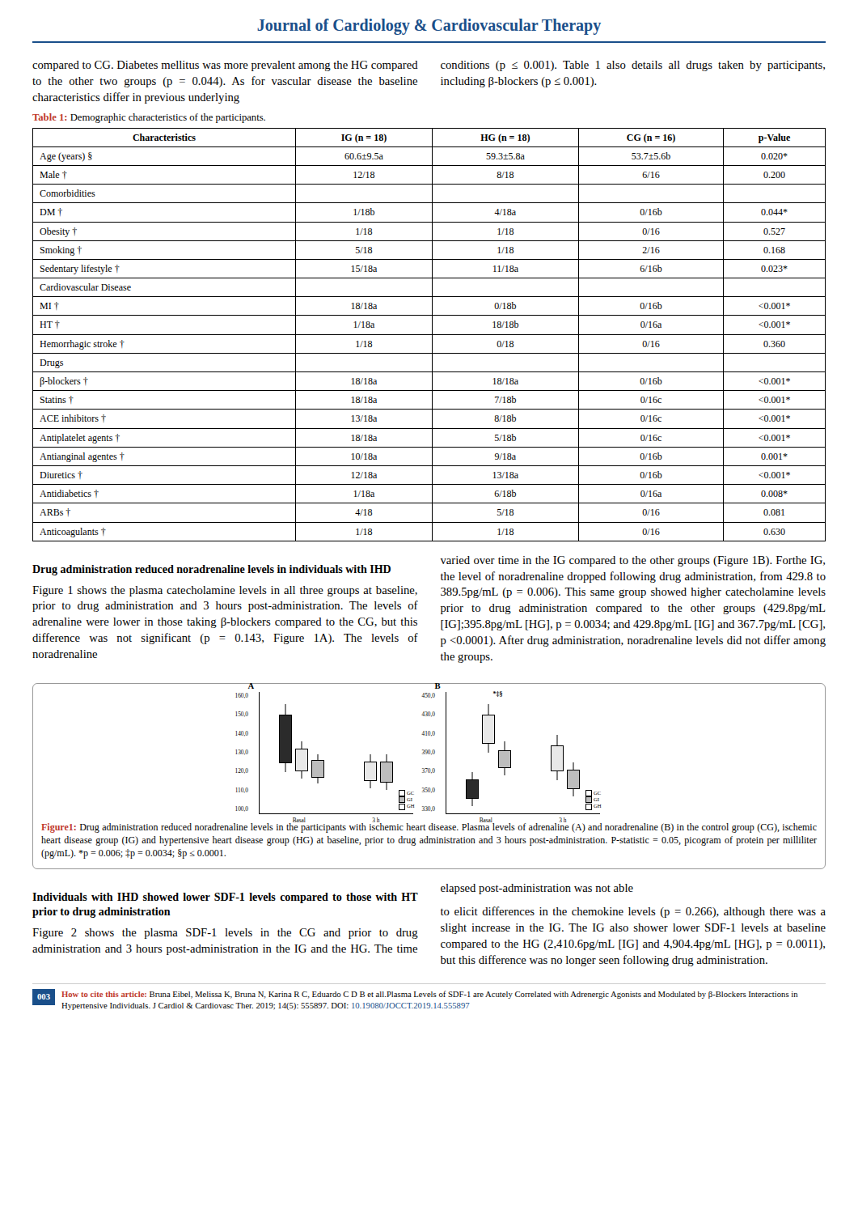Journal of Cardiology & Cardiovascular Therapy
compared to CG. Diabetes mellitus was more prevalent among the HG compared to the other two groups (p = 0.044). As for vascular disease the baseline characteristics differ in previous underlying
conditions (p ≤ 0.001). Table 1 also details all drugs taken by participants, including β-blockers (p ≤ 0.001).
Table 1: Demographic characteristics of the participants.
| Characteristics | IG (n = 18) | HG (n = 18) | CG (n = 16) | p-Value |
| --- | --- | --- | --- | --- |
| Age (years) § | 60.6±9.5a | 59.3±5.8a | 53.7±5.6b | 0.020* |
| Male † | 12/18 | 8/18 | 6/16 | 0.200 |
| Comorbidities | | | | |
| DM † | 1/18b | 4/18a | 0/16b | 0.044* |
| Obesity † | 1/18 | 1/18 | 0/16 | 0.527 |
| Smoking † | 5/18 | 1/18 | 2/16 | 0.168 |
| Sedentary lifestyle † | 15/18a | 11/18a | 6/16b | 0.023* |
| Cardiovascular Disease | | | | |
| MI † | 18/18a | 0/18b | 0/16b | <0.001* |
| HT † | 1/18a | 18/18b | 0/16a | <0.001* |
| Hemorrhagic stroke † | 1/18 | 0/18 | 0/16 | 0.360 |
| Drugs | | | | |
| β-blockers † | 18/18a | 18/18a | 0/16b | <0.001* |
| Statins † | 18/18a | 7/18b | 0/16c | <0.001* |
| ACE inhibitors † | 13/18a | 8/18b | 0/16c | <0.001* |
| Antiplatelet agents † | 18/18a | 5/18b | 0/16c | <0.001* |
| Antianginal agentes † | 10/18a | 9/18a | 0/16b | 0.001* |
| Diuretics † | 12/18a | 13/18a | 0/16b | <0.001* |
| Antidiabetics † | 1/18a | 6/18b | 0/16a | 0.008* |
| ARBs † | 4/18 | 5/18 | 0/16 | 0.081 |
| Anticoagulants † | 1/18 | 1/18 | 0/16 | 0.630 |
Drug administration reduced noradrenaline levels in individuals with IHD
Figure 1 shows the plasma catecholamine levels in all three groups at baseline, prior to drug administration and 3 hours post-administration. The levels of adrenaline were lower in those taking β-blockers compared to the CG, but this difference was not significant (p = 0.143, Figure 1A). The levels of noradrenaline
varied over time in the IG compared to the other groups (Figure 1B). Forthe IG, the level of noradrenaline dropped following drug administration, from 429.8 to 389.5pg/mL (p = 0.006). This same group showed higher catecholamine levels prior to drug administration compared to the other groups (429.8pg/mL [IG];395.8pg/mL [HG], p = 0.0034; and 429.8pg/mL [IG] and 367.7pg/mL [CG], p <0.0001). After drug administration, noradrenaline levels did not differ among the groups.
A
160,0150,0140,0130,0120,0110,0100,0
GC
GI
GH
Basal 3 h
B
450,0430,0410,0390,0370,0350,0330,0
*‡§
GC
GI
GH
Basal 3 h
Figure1: Drug administration reduced noradrenaline levels in the participants with ischemic heart disease. Plasma levels of adrenaline (A) and noradrenaline (B) in the control group (CG), ischemic heart disease group (IG) and hypertensive heart disease group (HG) at baseline, prior to drug administration and 3 hours post-administration. P-statistic = 0.05, picogram of protein per milliliter (pg/mL). *p = 0.006; ‡p = 0.0034; §p ≤ 0.0001.
Individuals with IHD showed lower SDF-1 levels compared to those with HT prior to drug administration
Figure 2 shows the plasma SDF-1 levels in the CG and prior to drug administration and 3 hours post-administration in the IG and the HG. The time elapsed post-administration was not able
to elicit differences in the chemokine levels (p = 0.266), although there was a slight increase in the IG. The IG also shower lower SDF-1 levels at baseline compared to the HG (2,410.6pg/mL [IG] and 4,904.4pg/mL [HG], p = 0.0011), but this difference was no longer seen following drug administration.
003
How to cite this article: Bruna Eibel, Melissa K, Bruna N, Karina R C, Eduardo C D B et all.Plasma Levels of SDF-1 are Acutely Correlated with Adrenergic Agonists and Modulated by β-Blockers Interactions in Hypertensive Individuals. J Cardiol & Cardiovasc Ther. 2019; 14(5): 555897. DOI: 10.19080/JOCCT.2019.14.555897